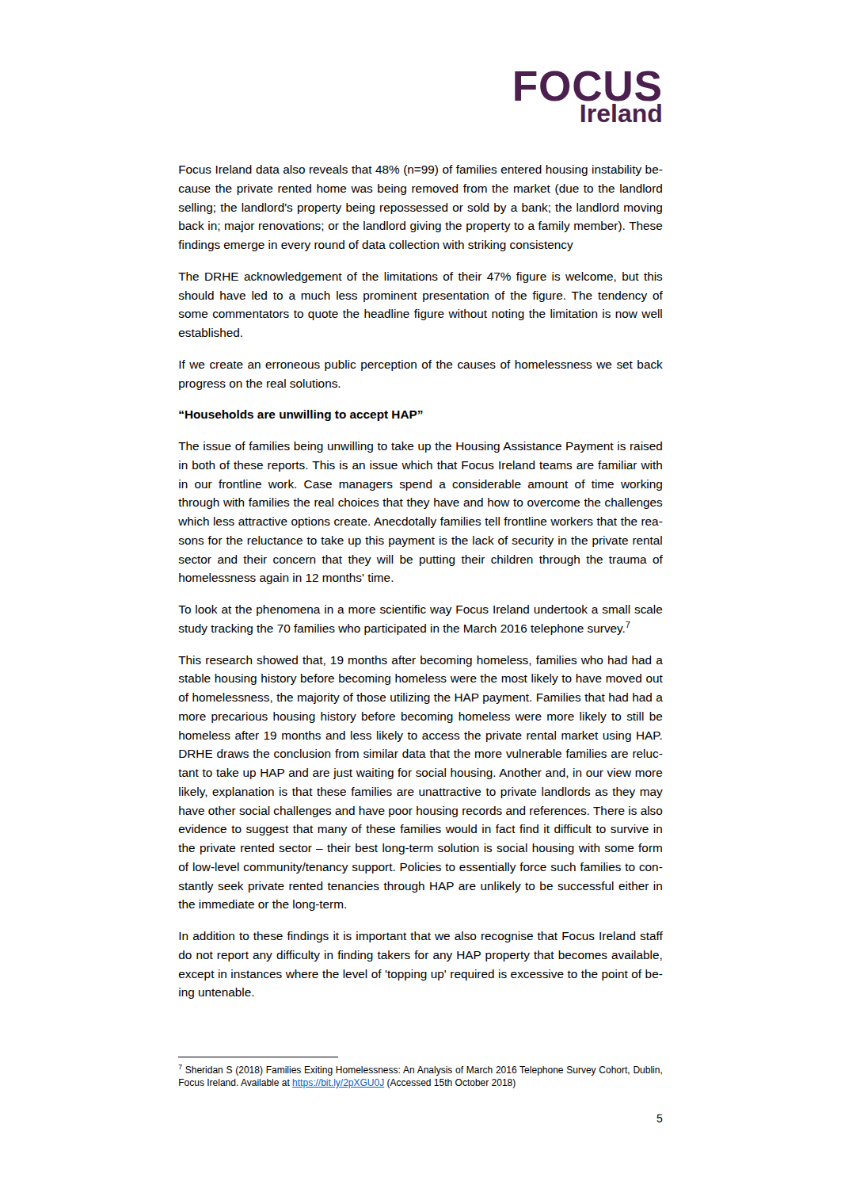FOCUS Ireland
Focus Ireland data also reveals that 48% (n=99) of families entered housing instability because the private rented home was being removed from the market (due to the landlord selling; the landlord's property being repossessed or sold by a bank; the landlord moving back in; major renovations; or the landlord giving the property to a family member). These findings emerge in every round of data collection with striking consistency
The DRHE acknowledgement of the limitations of their 47% figure is welcome, but this should have led to a much less prominent presentation of the figure. The tendency of some commentators to quote the headline figure without noting the limitation is now well established.
If we create an erroneous public perception of the causes of homelessness we set back progress on the real solutions.
“Households are unwilling to accept HAP”
The issue of families being unwilling to take up the Housing Assistance Payment is raised in both of these reports. This is an issue which that Focus Ireland teams are familiar with in our frontline work. Case managers spend a considerable amount of time working through with families the real choices that they have and how to overcome the challenges which less attractive options create. Anecdotally families tell frontline workers that the reasons for the reluctance to take up this payment is the lack of security in the private rental sector and their concern that they will be putting their children through the trauma of homelessness again in 12 months' time.
To look at the phenomena in a more scientific way Focus Ireland undertook a small scale study tracking the 70 families who participated in the March 2016 telephone survey.7
This research showed that, 19 months after becoming homeless, families who had had a stable housing history before becoming homeless were the most likely to have moved out of homelessness, the majority of those utilizing the HAP payment. Families that had had a more precarious housing history before becoming homeless were more likely to still be homeless after 19 months and less likely to access the private rental market using HAP. DRHE draws the conclusion from similar data that the more vulnerable families are reluctant to take up HAP and are just waiting for social housing. Another and, in our view more likely, explanation is that these families are unattractive to private landlords as they may have other social challenges and have poor housing records and references. There is also evidence to suggest that many of these families would in fact find it difficult to survive in the private rented sector – their best long-term solution is social housing with some form of low-level community/tenancy support. Policies to essentially force such families to constantly seek private rented tenancies through HAP are unlikely to be successful either in the immediate or the long-term.
In addition to these findings it is important that we also recognise that Focus Ireland staff do not report any difficulty in finding takers for any HAP property that becomes available, except in instances where the level of 'topping up' required is excessive to the point of being untenable.
7 Sheridan S (2018) Families Exiting Homelessness: An Analysis of March 2016 Telephone Survey Cohort, Dublin, Focus Ireland. Available at https://bit.ly/2pXGU0J (Accessed 15th October 2018)
5